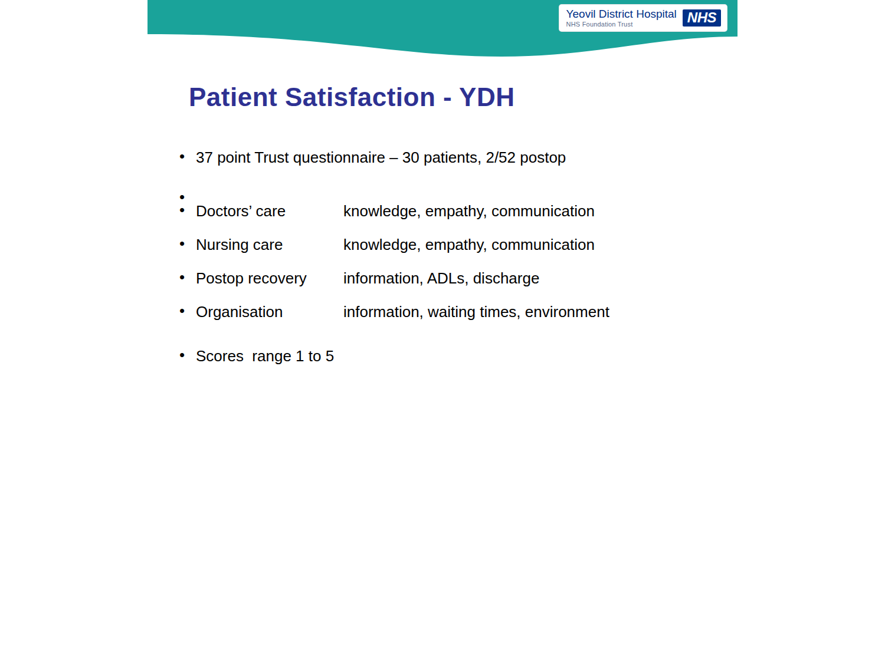Yeovil District Hospital
NHS Foundation Trust
NHS
Patient Satisfaction - YDH
37 point Trust questionnaire – 30 patients, 2/52 postop
Doctors’ care knowledge, empathy, communication
Nursing care knowledge, empathy, communication
Postop recovery information, ADLs, discharge
Organisation information, waiting times, environment
Scores range 1 to 5